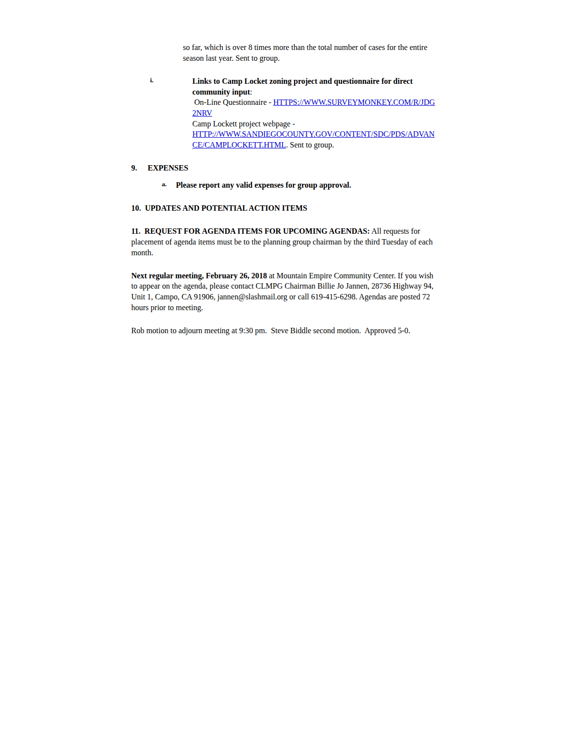so far, which is over 8 times more than the total number of cases for the entire season last year. Sent to group.
i.
Links to Camp Locket zoning project and questionnaire for direct community input:
On-Line Questionnaire - HTTPS://WWW.SURVEYMONKEY.COM/R/JDG2NRV
Camp Lockett project webpage -
HTTP://WWW.SANDIEGOCOUNTY.GOV/CONTENT/SDC/PDS/ADVANCE/CAMPLOCKETT.HTML. Sent to group.
9.
EXPENSES
a.
Please report any valid expenses for group approval.
10. UPDATES AND POTENTIAL ACTION ITEMS
11. REQUEST FOR AGENDA ITEMS FOR UPCOMING AGENDAS: All requests for placement of agenda items must be to the planning group chairman by the third Tuesday of each month.
Next regular meeting, February 26, 2018 at Mountain Empire Community Center. If you wish to appear on the agenda, please contact CLMPG Chairman Billie Jo Jannen, 28736 Highway 94, Unit 1, Campo, CA 91906, jannen@slashmail.org or call 619-415-6298. Agendas are posted 72 hours prior to meeting.
Rob motion to adjourn meeting at 9:30 pm. Steve Biddle second motion. Approved 5-0.